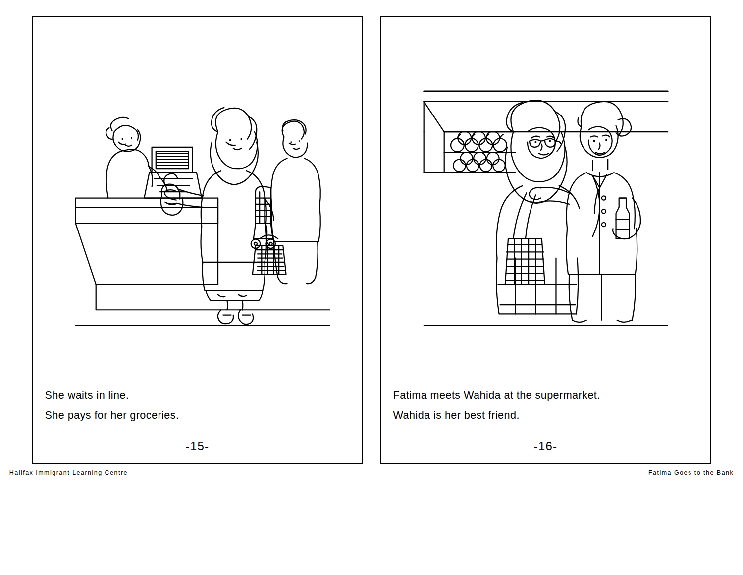Line drawing: Fatima at the supermarket checkout A woman wearing a headscarf and long tunic stands at a checkout counter holding a handbag. A cashier behind the counter hands her a bag of groceries beside a cash register. Behind her, another shopper waits in line pushing a shopping cart.
She waits in line.
She pays for her groceries.
-15-
Line drawing: Fatima meets Wahida at the supermarket Two women stand together in a supermarket aisle in front of a shelf of fruit. The woman on the left wears a headscarf and carries a shoulder bag. The woman on the right, with her hair tied back, has her arm around her friend's shoulders and holds a bottle.
Fatima meets Wahida at the supermarket.
Wahida is her best friend.
-16-
Halifax Immigrant Learning Centre
Fatima Goes to the Bank